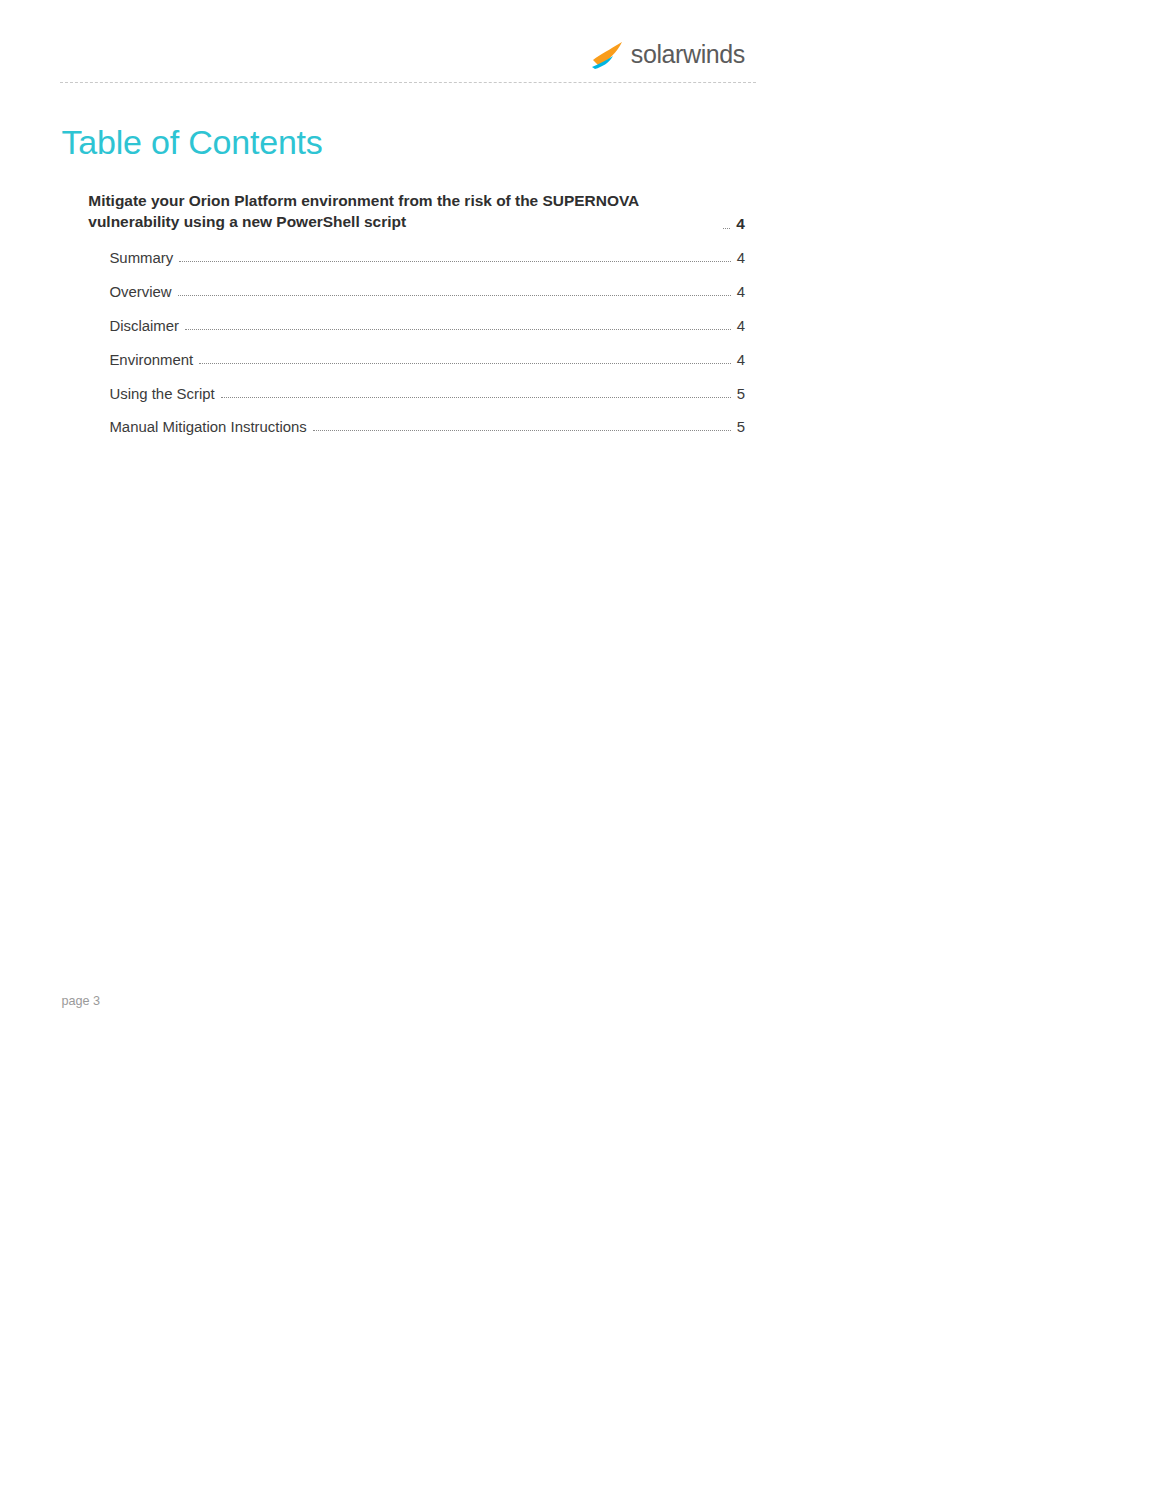solarwinds
Table of Contents
Mitigate your Orion Platform environment from the risk of the SUPERNOVA vulnerability using a new PowerShell script 4
Summary 4
Overview 4
Disclaimer 4
Environment 4
Using the Script 5
Manual Mitigation Instructions 5
page 3